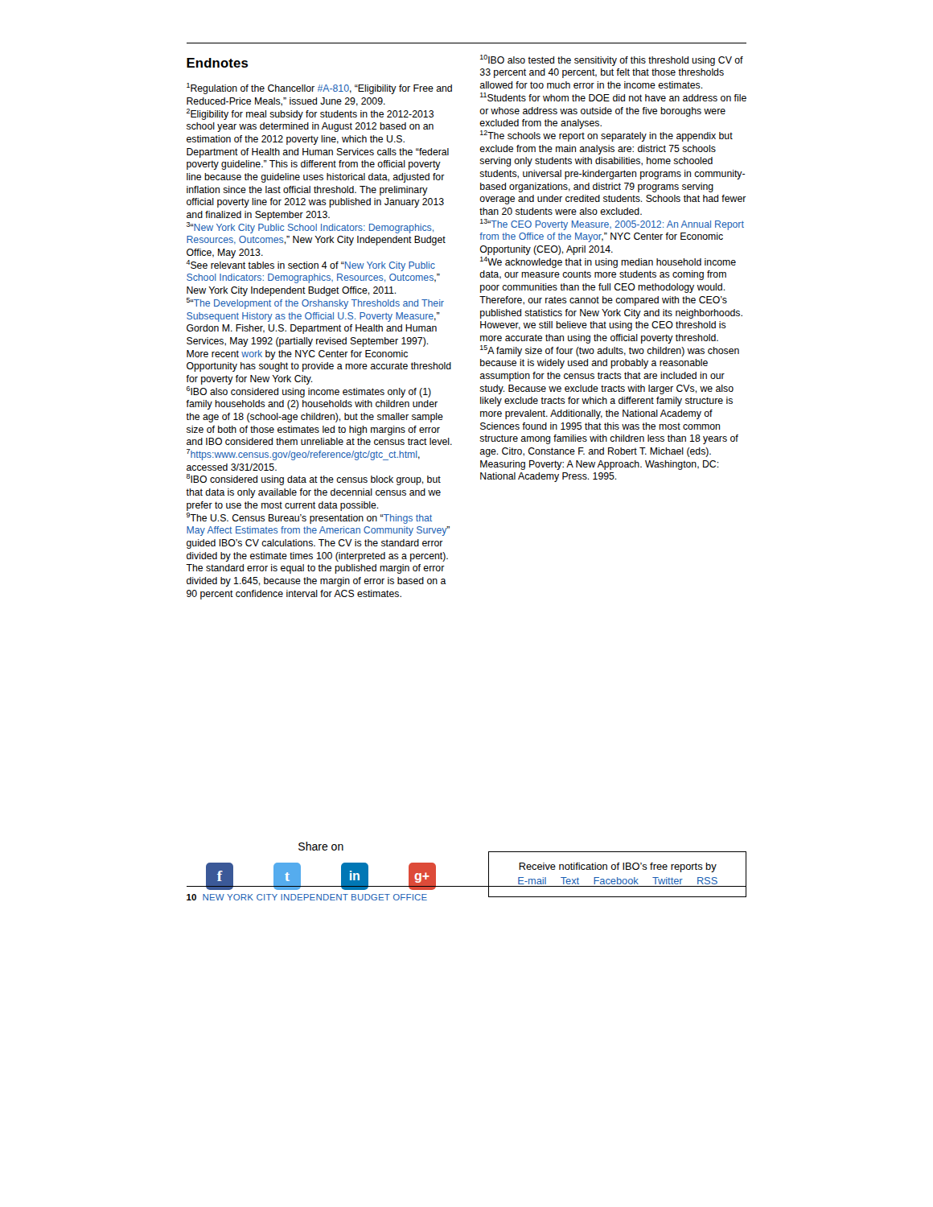Endnotes
1Regulation of the Chancellor #A-810, “Eligibility for Free and Reduced-Price Meals,” issued June 29, 2009.
2Eligibility for meal subsidy for students in the 2012-2013 school year was determined in August 2012 based on an estimation of the 2012 poverty line, which the U.S. Department of Health and Human Services calls the “federal poverty guideline.” This is different from the official poverty line because the guideline uses historical data, adjusted for inflation since the last official threshold. The preliminary official poverty line for 2012 was published in January 2013 and finalized in September 2013.
3“New York City Public School Indicators: Demographics, Resources, Outcomes,” New York City Independent Budget Office, May 2013.
4See relevant tables in section 4 of “New York City Public School Indicators: Demographics, Resources, Outcomes,” New York City Independent Budget Office, 2011.
5“The Development of the Orshansky Thresholds and Their Subsequent History as the Official U.S. Poverty Measure,” Gordon M. Fisher, U.S. Department of Health and Human Services, May 1992 (partially revised September 1997). More recent work by the NYC Center for Economic Opportunity has sought to provide a more accurate threshold for poverty for New York City.
6IBO also considered using income estimates only of (1) family households and (2) households with children under the age of 18 (school-age children), but the smaller sample size of both of those estimates led to high margins of error and IBO considered them unreliable at the census tract level.
7https:www.census.gov/geo/reference/gtc/gtc_ct.html, accessed 3/31/2015.
8IBO considered using data at the census block group, but that data is only available for the decennial census and we prefer to use the most current data possible.
9The U.S. Census Bureau’s presentation on “Things that May Affect Estimates from the American Community Survey” guided IBO’s CV calculations. The CV is the standard error divided by the estimate times 100 (interpreted as a percent). The standard error is equal to the published margin of error divided by 1.645, because the margin of error is based on a 90 percent confidence interval for ACS estimates.
10IBO also tested the sensitivity of this threshold using CV of 33 percent and 40 percent, but felt that those thresholds allowed for too much error in the income estimates.
11Students for whom the DOE did not have an address on file or whose address was outside of the five boroughs were excluded from the analyses.
12The schools we report on separately in the appendix but exclude from the main analysis are: district 75 schools serving only students with disabilities, home schooled students, universal pre-kindergarten programs in community-based organizations, and district 79 programs serving overage and under credited students. Schools that had fewer than 20 students were also excluded.
13“The CEO Poverty Measure, 2005-2012: An Annual Report from the Office of the Mayor,” NYC Center for Economic Opportunity (CEO), April 2014.
14We acknowledge that in using median household income data, our measure counts more students as coming from poor communities than the full CEO methodology would. Therefore, our rates cannot be compared with the CEO’s published statistics for New York City and its neighborhoods. However, we still believe that using the CEO threshold is more accurate than using the official poverty threshold.
15A family size of four (two adults, two children) was chosen because it is widely used and probably a reasonable assumption for the census tracts that are included in our study. Because we exclude tracts with larger CVs, we also likely exclude tracts for which a different family structure is more prevalent. Additionally, the National Academy of Sciences found in 1995 that this was the most common structure among families with children less than 18 years of age. Citro, Constance F. and Robert T. Michael (eds). Measuring Poverty: A New Approach. Washington, DC: National Academy Press. 1995.
Share on
f t in g+
Receive notification of IBO’s free reports by
E-mail Text Facebook Twitter RSS
10 NEW YORK CITY INDEPENDENT BUDGET OFFICE